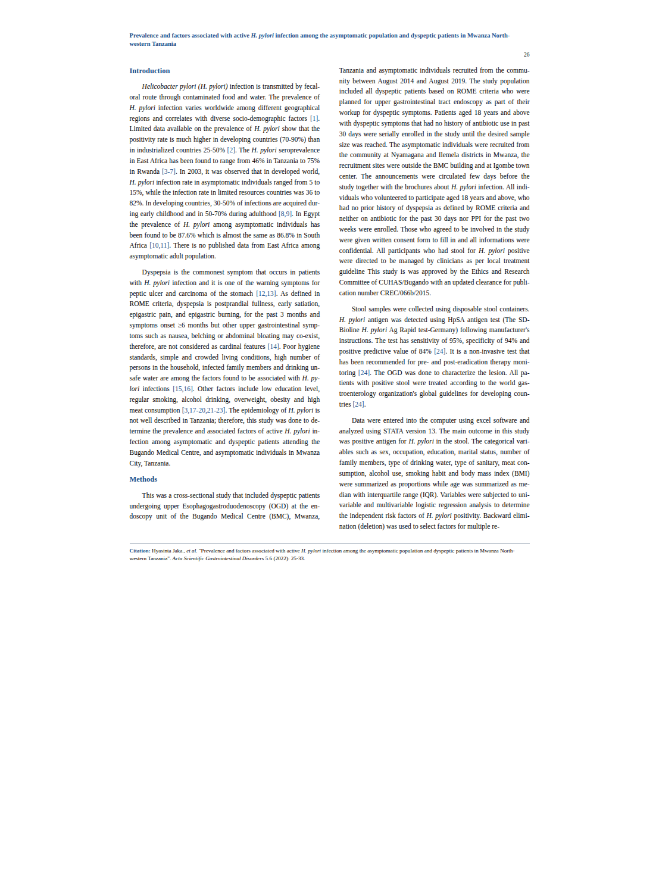Prevalence and factors associated with active H. pylori infection among the asymptomatic population and dyspeptic patients in Mwanza North-western Tanzania
26
Introduction
Helicobacter pylori (H. pylori) infection is transmitted by fecal-oral route through contaminated food and water. The prevalence of H. pylori infection varies worldwide among different geographical regions and correlates with diverse socio-demographic factors [1]. Limited data available on the prevalence of H. pylori show that the positivity rate is much higher in developing countries (70-90%) than in industrialized countries 25-50% [2]. The H. pylori seroprevalence in East Africa has been found to range from 46% in Tanzania to 75% in Rwanda [3-7]. In 2003, it was observed that in developed world, H. pylori infection rate in asymptomatic individuals ranged from 5 to 15%, while the infection rate in limited resources countries was 36 to 82%. In developing countries, 30-50% of infections are acquired during early childhood and in 50-70% during adulthood [8,9]. In Egypt the prevalence of H. pylori among asymptomatic individuals has been found to be 87.6% which is almost the same as 86.8% in South Africa [10,11]. There is no published data from East Africa among asymptomatic adult population.
Dyspepsia is the commonest symptom that occurs in patients with H. pylori infection and it is one of the warning symptoms for peptic ulcer and carcinoma of the stomach [12,13]. As defined in ROME criteria, dyspepsia is postprandial fullness, early satiation, epigastric pain, and epigastric burning, for the past 3 months and symptoms onset ≥6 months but other upper gastrointestinal symptoms such as nausea, belching or abdominal bloating may co-exist, therefore, are not considered as cardinal features [14]. Poor hygiene standards, simple and crowded living conditions, high number of persons in the household, infected family members and drinking unsafe water are among the factors found to be associated with H. pylori infections [15,16]. Other factors include low education level, regular smoking, alcohol drinking, overweight, obesity and high meat consumption [3,17-20,21-23]. The epidemiology of H. pylori is not well described in Tanzania; therefore, this study was done to determine the prevalence and associated factors of active H. pylori infection among asymptomatic and dyspeptic patients attending the Bugando Medical Centre, and asymptomatic individuals in Mwanza City, Tanzania.
Methods
This was a cross-sectional study that included dyspeptic patients undergoing upper Esophagogastroduodenoscopy (OGD) at the endoscopy unit of the Bugando Medical Centre (BMC), Mwanza, Tanzania and asymptomatic individuals recruited from the community between August 2014 and August 2019. The study population included all dyspeptic patients based on ROME criteria who were planned for upper gastrointestinal tract endoscopy as part of their workup for dyspeptic symptoms. Patients aged 18 years and above with dyspeptic symptoms that had no history of antibiotic use in past 30 days were serially enrolled in the study until the desired sample size was reached. The asymptomatic individuals were recruited from the community at Nyamagana and Ilemela districts in Mwanza, the recruitment sites were outside the BMC building and at Igombe town center. The announcements were circulated few days before the study together with the brochures about H. pylori infection. All individuals who volunteered to participate aged 18 years and above, who had no prior history of dyspepsia as defined by ROME criteria and neither on antibiotic for the past 30 days nor PPI for the past two weeks were enrolled. Those who agreed to be involved in the study were given written consent form to fill in and all informations were confidential. All participants who had stool for H. pylori positive were directed to be managed by clinicians as per local treatment guideline This study is was approved by the Ethics and Research Committee of CUHAS/Bugando with an updated clearance for publication number CREC/066b/2015.
Stool samples were collected using disposable stool containers. H. pylori antigen was detected using HpSA antigen test (The SD-Bioline H. pylori Ag Rapid test-Germany) following manufacturer's instructions. The test has sensitivity of 95%, specificity of 94% and positive predictive value of 84% [24]. It is a non-invasive test that has been recommended for pre- and post-eradication therapy monitoring [24]. The OGD was done to characterize the lesion. All patients with positive stool were treated according to the world gastroenterology organization's global guidelines for developing countries [24].
Data were entered into the computer using excel software and analyzed using STATA version 13. The main outcome in this study was positive antigen for H. pylori in the stool. The categorical variables such as sex, occupation, education, marital status, number of family members, type of drinking water, type of sanitary, meat consumption, alcohol use, smoking habit and body mass index (BMI) were summarized as proportions while age was summarized as median with interquartile range (IQR). Variables were subjected to univariable and multivariable logistic regression analysis to determine the independent risk factors of H. pylori positivity. Backward elimination (deletion) was used to select factors for multiple re-
Citation: Hyasinta Jaka., et al. "Prevalence and factors associated with active H. pylori infection among the asymptomatic population and dyspeptic patients in Mwanza North-western Tanzania". Acta Scientific Gastrointestinal Disorders 5.6 (2022): 25-33.